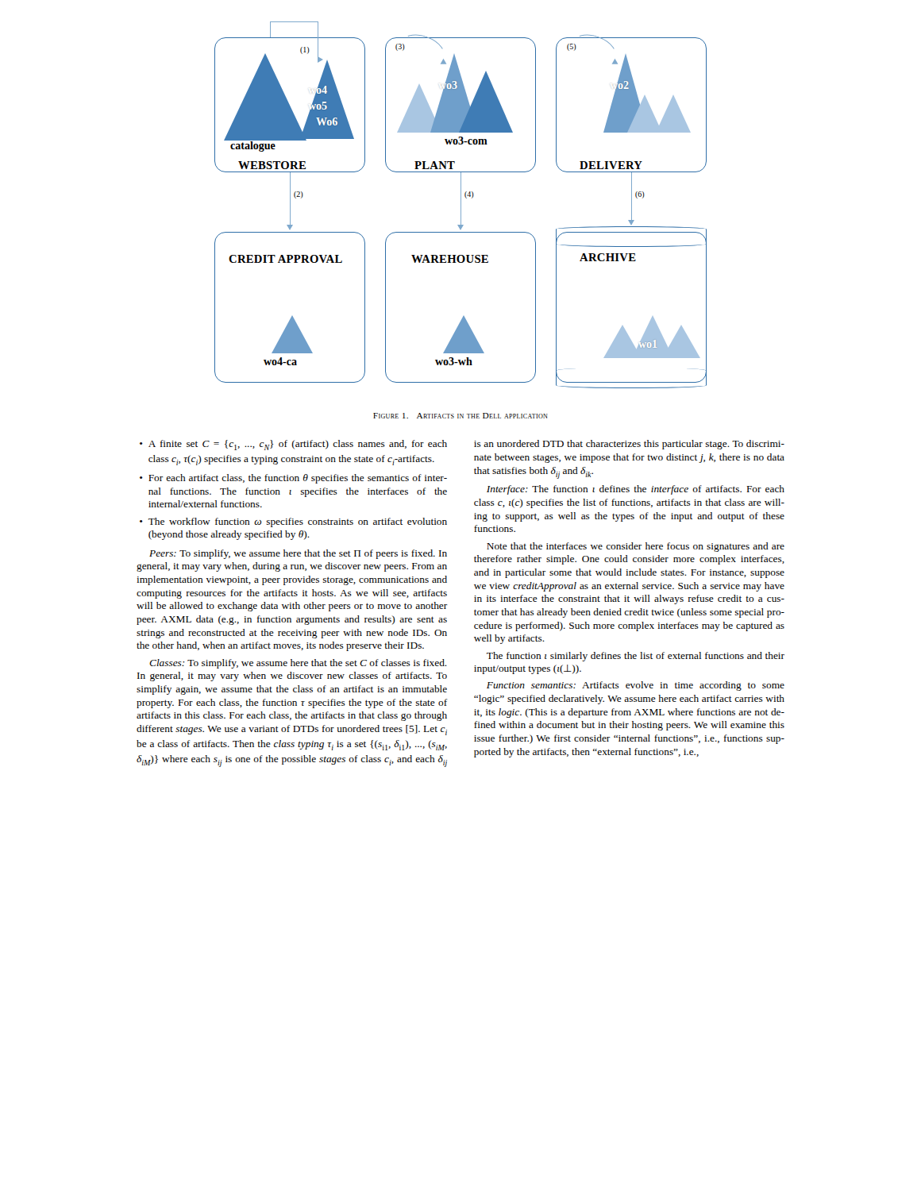catalogue
wo4
wo5
Wo6
WEBSTORE
wo3
wo3-com
PLANT
wo2
DELIVERY
CREDIT APPROVAL
wo4-ca
WAREHOUSE
wo3-wh
ARCHIVE
wo1
(1)
(3)
(5)
(2)
(4)
(6)
Figure 1. Artifacts in the Dell application
A finite set C = {c1, ..., cN} of (artifact) class names and, for each class ci, τ(ci) specifies a typing constraint on the state of ci-artifacts.
For each artifact class, the function θ specifies the semantics of internal functions. The function ι specifies the interfaces of the internal/external functions.
The workflow function ω specifies constraints on artifact evolution (beyond those already specified by θ).
Peers: To simplify, we assume here that the set Π of peers is fixed. In general, it may vary when, during a run, we discover new peers. From an implementation viewpoint, a peer provides storage, communications and computing resources for the artifacts it hosts. As we will see, artifacts will be allowed to exchange data with other peers or to move to another peer. AXML data (e.g., in function arguments and results) are sent as strings and reconstructed at the receiving peer with new node IDs. On the other hand, when an artifact moves, its nodes preserve their IDs.
Classes: To simplify, we assume here that the set C of classes is fixed. In general, it may vary when we discover new classes of artifacts. To simplify again, we assume that the class of an artifact is an immutable property. For each class, the function τ specifies the type of the state of artifacts in this class. For each class, the artifacts in that class go through different stages. We use a variant of DTDs for unordered trees [5]. Let ci be a class of artifacts. Then the class typing τi is a set {(si1, δi1), ..., (siM, δiM)} where each sij is one of the possible stages of class ci, and each δij is an unordered DTD that characterizes this particular stage. To discriminate between stages, we impose that for two distinct j, k, there is no data that satisfies both δij and δik.
Interface: The function ι defines the interface of artifacts. For each class c, ι(c) specifies the list of functions, artifacts in that class are willing to support, as well as the types of the input and output of these functions.
Note that the interfaces we consider here focus on signatures and are therefore rather simple. One could consider more complex interfaces, and in particular some that would include states. For instance, suppose we view creditApproval as an external service. Such a service may have in its interface the constraint that it will always refuse credit to a customer that has already been denied credit twice (unless some special procedure is performed). Such more complex interfaces may be captured as well by artifacts.
The function ι similarly defines the list of external functions and their input/output types (ι(⊥)).
Function semantics: Artifacts evolve in time according to some “logic” specified declaratively. We assume here each artifact carries with it, its logic. (This is a departure from AXML where functions are not defined within a document but in their hosting peers. We will examine this issue further.) We first consider “internal functions”, i.e., functions supported by the artifacts, then “external functions”, i.e.,